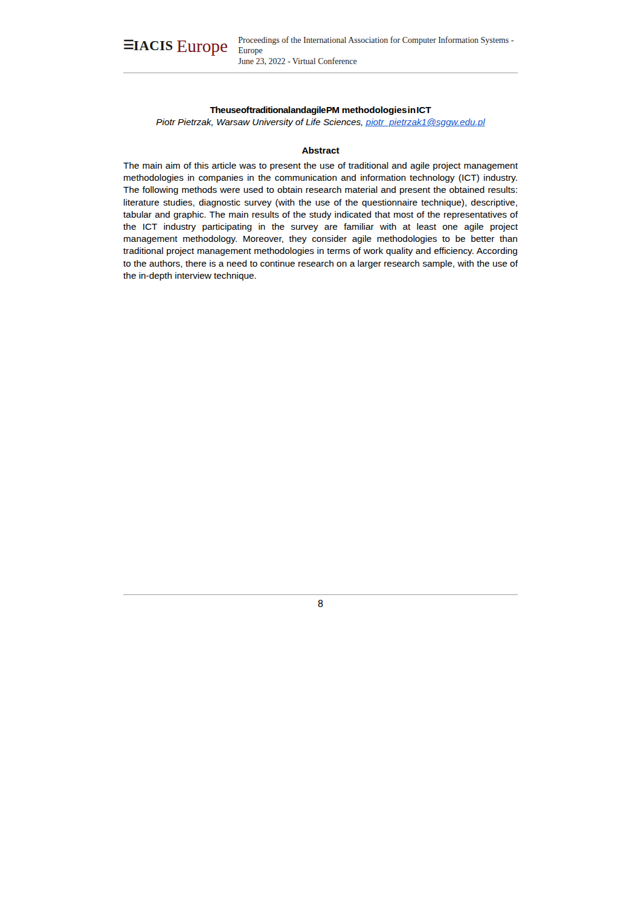☰IACIS Europe
Proceedings of the International Association for Computer Information Systems - Europe
June 23, 2022 - Virtual Conference
The use of traditional and agile PM methodologies in ICT
Piotr Pietrzak, Warsaw University of Life Sciences, piotr_pietrzak1@sggw.edu.pl
Abstract
The main aim of this article was to present the use of traditional and agile project management methodologies in companies in the communication and information technology (ICT) industry. The following methods were used to obtain research material and present the obtained results: literature studies, diagnostic survey (with the use of the questionnaire technique), descriptive, tabular and graphic. The main results of the study indicated that most of the representatives of the ICT industry participating in the survey are familiar with at least one agile project management methodology. Moreover, they consider agile methodologies to be better than traditional project management methodologies in terms of work quality and efficiency. According to the authors, there is a need to continue research on a larger research sample, with the use of the in-depth interview technique.
8